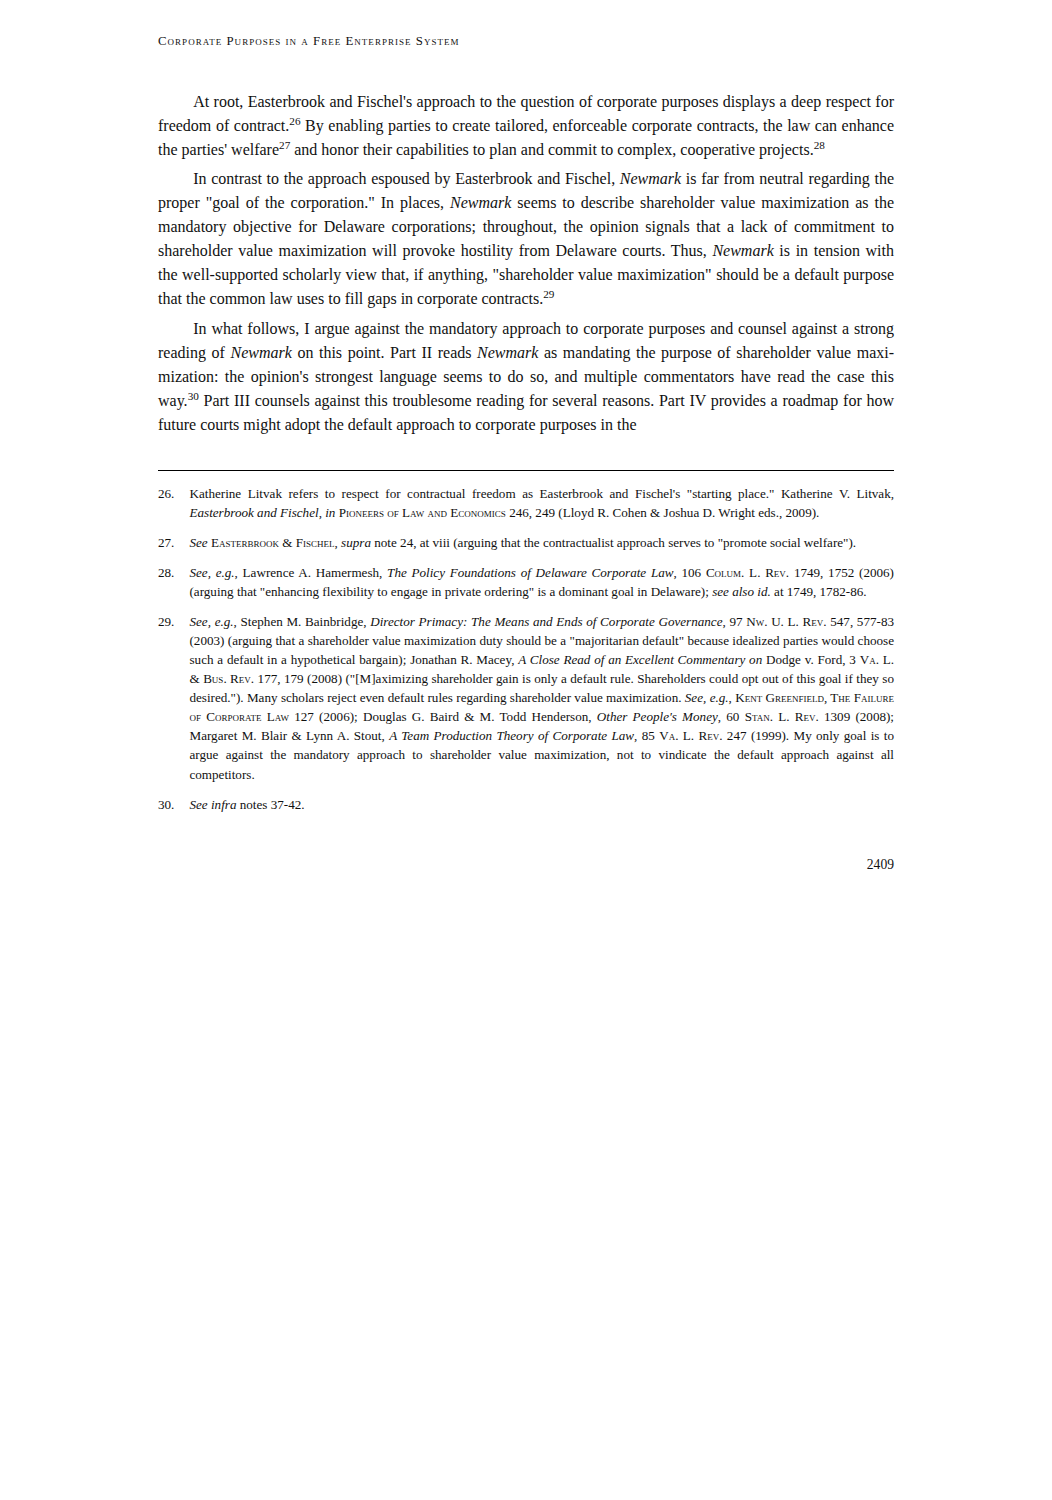Corporate Purposes in a Free Enterprise System
At root, Easterbrook and Fischel's approach to the question of corporate purposes displays a deep respect for freedom of contract.26 By enabling parties to create tailored, enforceable corporate contracts, the law can enhance the parties' welfare27 and honor their capabilities to plan and commit to complex, cooperative projects.28
In contrast to the approach espoused by Easterbrook and Fischel, Newmark is far from neutral regarding the proper "goal of the corporation." In places, Newmark seems to describe shareholder value maximization as the mandatory objective for Delaware corporations; throughout, the opinion signals that a lack of commitment to shareholder value maximization will provoke hostility from Delaware courts. Thus, Newmark is in tension with the well-supported scholarly view that, if anything, "shareholder value maximization" should be a default purpose that the common law uses to fill gaps in corporate contracts.29
In what follows, I argue against the mandatory approach to corporate purposes and counsel against a strong reading of Newmark on this point. Part II reads Newmark as mandating the purpose of shareholder value maximization: the opinion's strongest language seems to do so, and multiple commentators have read the case this way.30 Part III counsels against this troublesome reading for several reasons. Part IV provides a roadmap for how future courts might adopt the default approach to corporate purposes in the
26. Katherine Litvak refers to respect for contractual freedom as Easterbrook and Fischel's "starting place." Katherine V. Litvak, Easterbrook and Fischel, in Pioneers of Law and Economics 246, 249 (Lloyd R. Cohen & Joshua D. Wright eds., 2009).
27. See Easterbrook & Fischel, supra note 24, at viii (arguing that the contractualist approach serves to "promote social welfare").
28. See, e.g., Lawrence A. Hamermesh, The Policy Foundations of Delaware Corporate Law, 106 Colum. L. Rev. 1749, 1752 (2006) (arguing that "enhancing flexibility to engage in private ordering" is a dominant goal in Delaware); see also id. at 1749, 1782-86.
29. See, e.g., Stephen M. Bainbridge, Director Primacy: The Means and Ends of Corporate Governance, 97 Nw. U. L. Rev. 547, 577-83 (2003) (arguing that a shareholder value maximization duty should be a "majoritarian default" because idealized parties would choose such a default in a hypothetical bargain); Jonathan R. Macey, A Close Read of an Excellent Commentary on Dodge v. Ford, 3 Va. L. & Bus. Rev. 177, 179 (2008) ("[M]aximizing shareholder gain is only a default rule. Shareholders could opt out of this goal if they so desired."). Many scholars reject even default rules regarding shareholder value maximization. See, e.g., Kent Greenfield, The Failure of Corporate Law 127 (2006); Douglas G. Baird & M. Todd Henderson, Other People's Money, 60 Stan. L. Rev. 1309 (2008); Margaret M. Blair & Lynn A. Stout, A Team Production Theory of Corporate Law, 85 Va. L. Rev. 247 (1999). My only goal is to argue against the mandatory approach to shareholder value maximization, not to vindicate the default approach against all competitors.
30. See infra notes 37-42.
2409